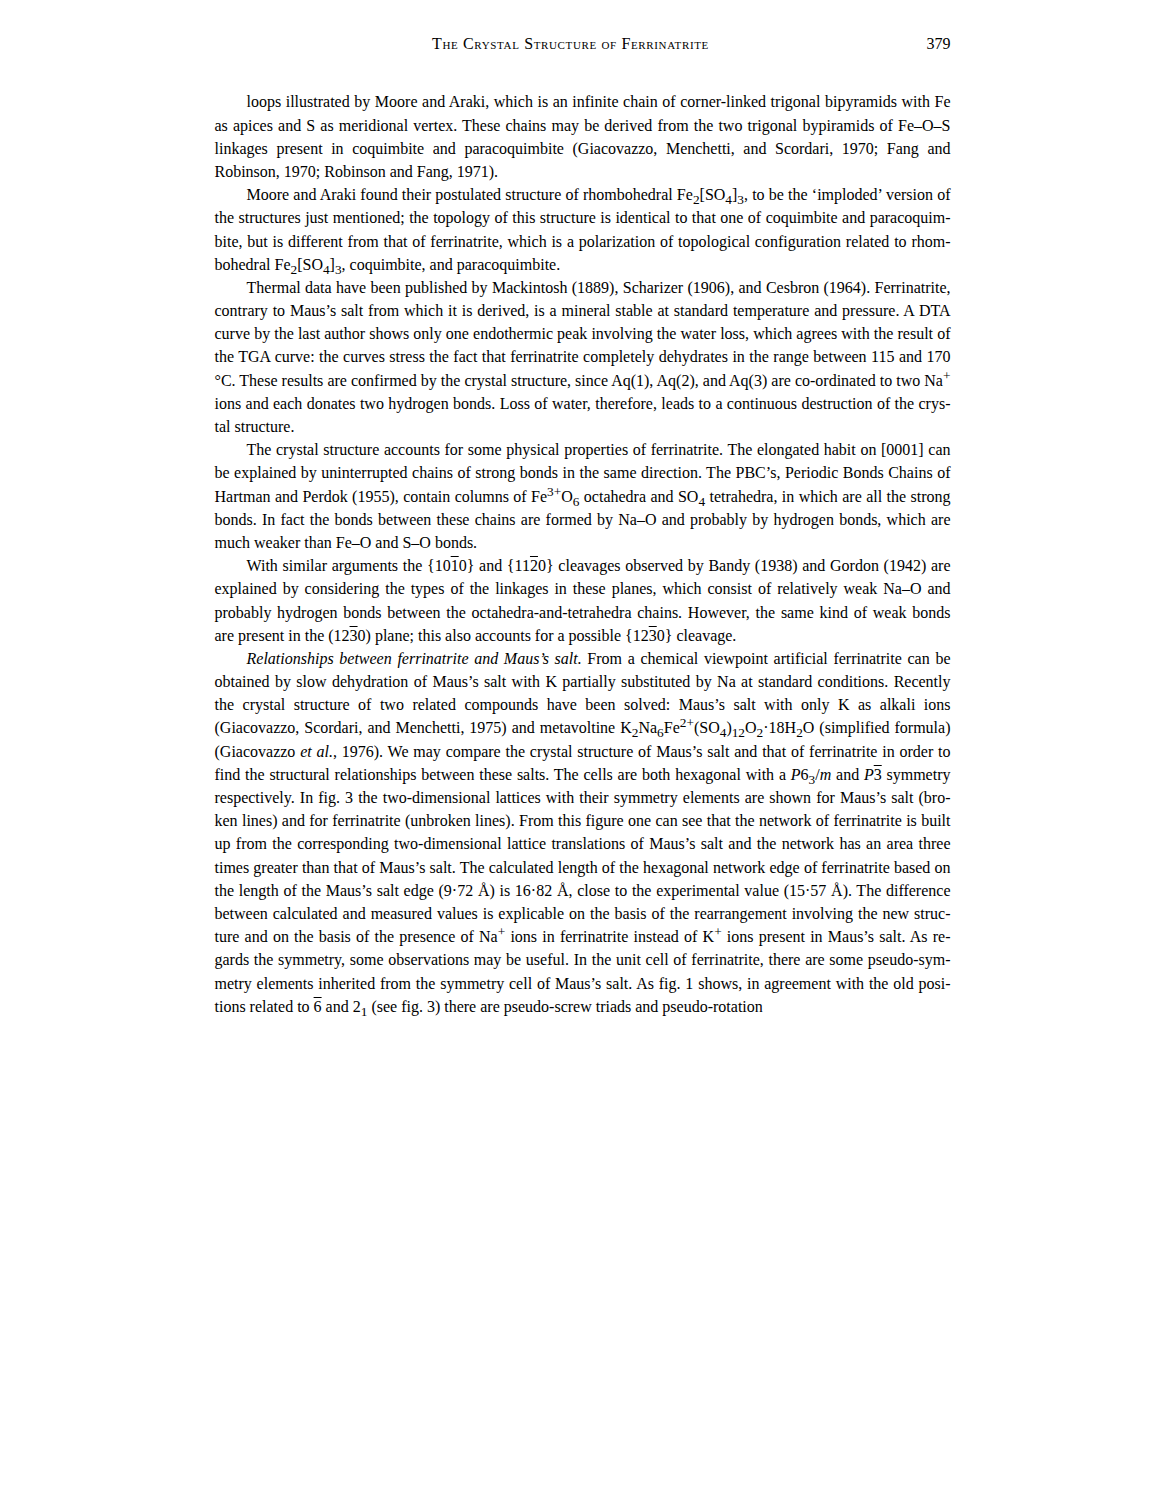The Crystal Structure of Ferrinatrite 379
loops illustrated by Moore and Araki, which is an infinite chain of corner-linked trigonal bipyramids with Fe as apices and S as meridional vertex. These chains may be derived from the two trigonal bypiramids of Fe–O–S linkages present in coquimbite and paracoquimbite (Giacovazzo, Menchetti, and Scordari, 1970; Fang and Robinson, 1970; Robinson and Fang, 1971).
Moore and Araki found their postulated structure of rhombohedral Fe2[SO4]3, to be the ‘imploded’ version of the structures just mentioned; the topology of this structure is identical to that one of coquimbite and paracoquimbite, but is different from that of ferrinatrite, which is a polarization of topological configuration related to rhombohedral Fe2[SO4]3, coquimbite, and paracoquimbite.
Thermal data have been published by Mackintosh (1889), Scharizer (1906), and Cesbron (1964). Ferrinatrite, contrary to Maus’s salt from which it is derived, is a mineral stable at standard temperature and pressure. A DTA curve by the last author shows only one endothermic peak involving the water loss, which agrees with the result of the TGA curve: the curves stress the fact that ferrinatrite completely dehydrates in the range between 115 and 170 °C. These results are confirmed by the crystal structure, since Aq(1), Aq(2), and Aq(3) are co-ordinated to two Na+ ions and each donates two hydrogen bonds. Loss of water, therefore, leads to a continuous destruction of the crystal structure.
The crystal structure accounts for some physical properties of ferrinatrite. The elongated habit on [0001] can be explained by uninterrupted chains of strong bonds in the same direction. The PBC’s, Periodic Bonds Chains of Hartman and Perdok (1955), contain columns of Fe3+O6 octahedra and SO4 tetrahedra, in which are all the strong bonds. In fact the bonds between these chains are formed by Na–O and probably by hydrogen bonds, which are much weaker than Fe–O and S–O bonds.
With similar arguments the {1010} and {1120} cleavages observed by Bandy (1938) and Gordon (1942) are explained by considering the types of the linkages in these planes, which consist of relatively weak Na–O and probably hydrogen bonds between the octahedra-and-tetrahedra chains. However, the same kind of weak bonds are present in the (1230) plane; this also accounts for a possible {1230} cleavage.
Relationships between ferrinatrite and Maus’s salt. From a chemical viewpoint artificial ferrinatrite can be obtained by slow dehydration of Maus’s salt with K partially substituted by Na at standard conditions. Recently the crystal structure of two related compounds have been solved: Maus’s salt with only K as alkali ions (Giacovazzo, Scordari, and Menchetti, 1975) and metavoltine K2Na6Fe2+(SO4)12O2·18H2O (simplified formula) (Giacovazzo et al., 1976). We may compare the crystal structure of Maus’s salt and that of ferrinatrite in order to find the structural relationships between these salts. The cells are both hexagonal with a P63/m and P 3 symmetry respectively. In fig. 3 the two-dimensional lattices with their symmetry elements are shown for Maus’s salt (broken lines) and for ferrinatrite (unbroken lines). From this figure one can see that the network of ferrinatrite is built up from the corresponding two-dimensional lattice translations of Maus’s salt and the network has an area three times greater than that of Maus’s salt. The calculated length of the hexagonal network edge of ferrinatrite based on the length of the Maus’s salt edge (9·72 Å) is 16·82 Å, close to the experimental value (15·57 Å). The difference between calculated and measured values is explicable on the basis of the rearrangement involving the new structure and on the basis of the presence of Na+ ions in ferrinatrite instead of K+ ions present in Maus’s salt. As regards the symmetry, some observations may be useful. In the unit cell of ferrinatrite, there are some pseudo-symmetry elements inherited from the symmetry cell of Maus’s salt. As fig. 1 shows, in agreement with the old positions related to 6 and 21 (see fig. 3) there are pseudo-screw triads and pseudo-rotation